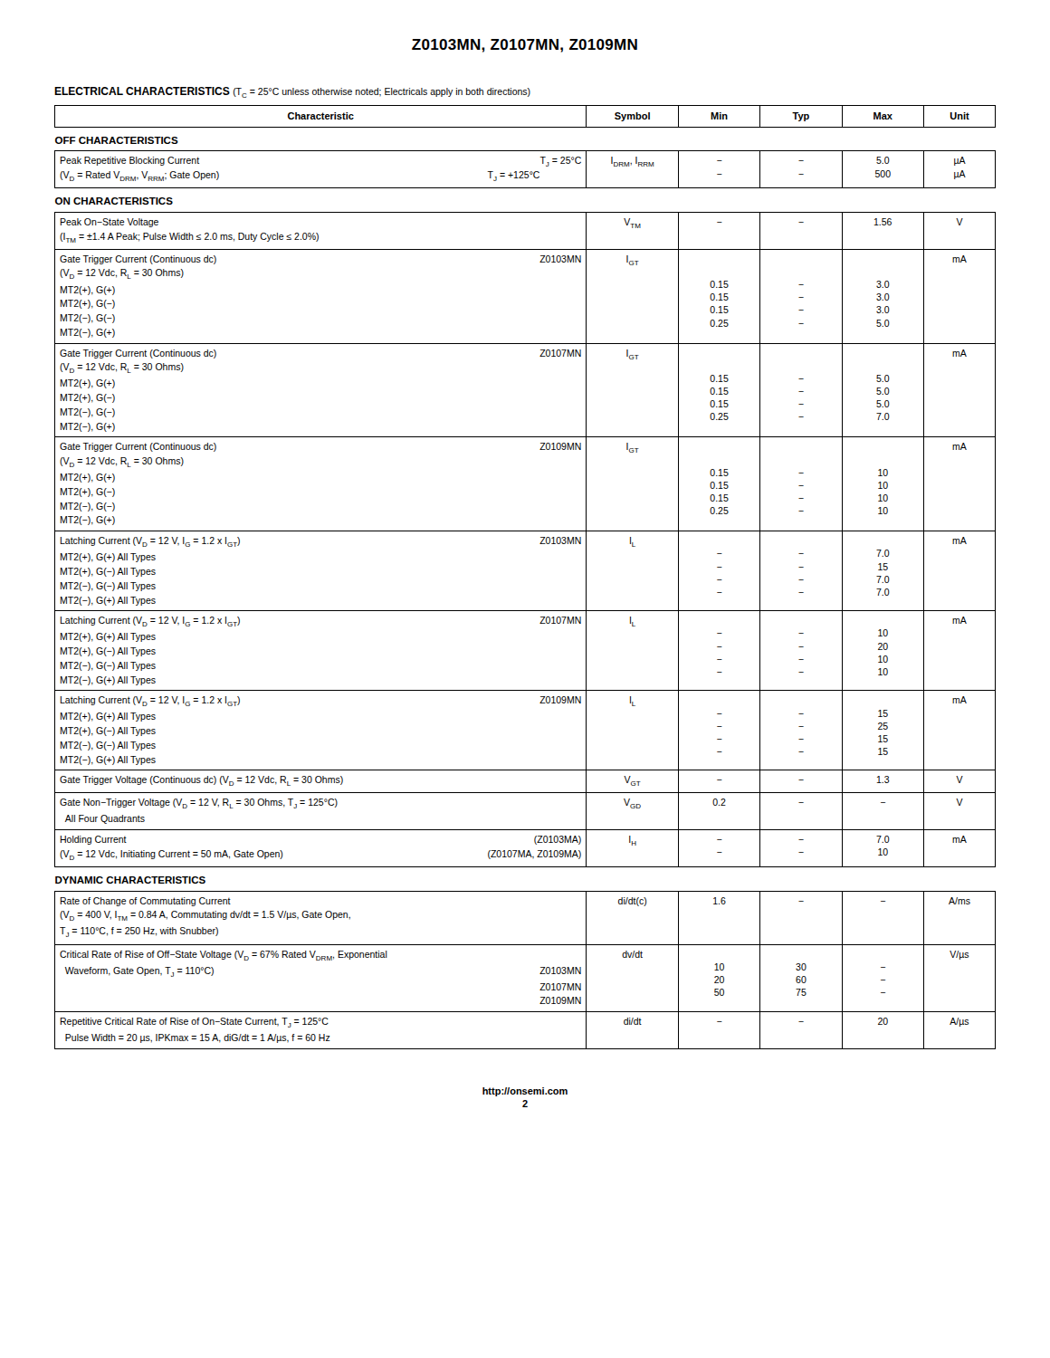Z0103MN, Z0107MN, Z0109MN
ELECTRICAL CHARACTERISTICS (TC = 25°C unless otherwise noted; Electricals apply in both directions)
| Characteristic | Symbol | Min | Typ | Max | Unit |
| --- | --- | --- | --- | --- | --- |
| OFF CHARACTERISTICS |
| Peak Repetitive Blocking Current T J = 25°C (V D = Rated V DRM , V RRM ; Gate Open) T J = +125°C | I DRM , I RRM | − − | − − | 5.0 500 | µA µA |
| ON CHARACTERISTICS |
| Peak On−State Voltage (I TM = ±1.4 A Peak; Pulse Width ≤ 2.0 ms, Duty Cycle ≤ 2.0%) | V TM | − | − | 1.56 | V |
| Gate Trigger Current (Continuous dc) Z0103MN (V D = 12 Vdc, R L = 30 Ohms) MT2(+), G(+) MT2(+), G(−) MT2(−), G(−) MT2(−), G(+) | I GT | 0.15 0.15 0.15 0.25 | − − − − | 3.0 3.0 3.0 5.0 | mA |
| Gate Trigger Current (Continuous dc) Z0107MN (V D = 12 Vdc, R L = 30 Ohms) MT2(+), G(+) MT2(+), G(−) MT2(−), G(−) MT2(−), G(+) | I GT | 0.15 0.15 0.15 0.25 | − − − − | 5.0 5.0 5.0 7.0 | mA |
| Gate Trigger Current (Continuous dc) Z0109MN (V D = 12 Vdc, R L = 30 Ohms) MT2(+), G(+) MT2(+), G(−) MT2(−), G(−) MT2(−), G(+) | I GT | 0.15 0.15 0.15 0.25 | − − − − | 10 10 10 10 | mA |
| Latching Current (V D = 12 V, I G = 1.2 x I GT ) Z0103MN MT2(+), G(+) All Types MT2(+), G(−) All Types MT2(−), G(−) All Types MT2(−), G(+) All Types | I L | − − − − | − − − − | 7.0 15 7.0 7.0 | mA |
| Latching Current (V D = 12 V, I G = 1.2 x I GT ) Z0107MN MT2(+), G(+) All Types MT2(+), G(−) All Types MT2(−), G(−) All Types MT2(−), G(+) All Types | I L | − − − − | − − − − | 10 20 10 10 | mA |
| Latching Current (V D = 12 V, I G = 1.2 x I GT ) Z0109MN MT2(+), G(+) All Types MT2(+), G(−) All Types MT2(−), G(−) All Types MT2(−), G(+) All Types | I L | − − − − | − − − − | 15 25 15 15 | mA |
| Gate Trigger Voltage (Continuous dc) (V D = 12 Vdc, R L = 30 Ohms) | V GT | − | − | 1.3 | V |
| Gate Non−Trigger Voltage (V D = 12 V, R L = 30 Ohms, T J = 125°C) All Four Quadrants | V GD | 0.2 | − | − | V |
| Holding Current (Z0103MA) (V D = 12 Vdc, Initiating Current = 50 mA, Gate Open) (Z0107MA, Z0109MA) | I H | − − | − − | 7.0 10 | mA |
| DYNAMIC CHARACTERISTICS |
| Rate of Change of Commutating Current (V D = 400 V, I TM = 0.84 A, Commutating dv/dt = 1.5 V/µs, Gate Open, T J = 110°C, f = 250 Hz, with Snubber) | di/dt(c) | 1.6 | − | − | A/ms |
| Critical Rate of Rise of Off−State Voltage (V D = 67% Rated V DRM , Exponential Waveform, Gate Open, T J = 110°C) Z0103MN Z0107MN Z0109MN | dv/dt | 10 20 50 | 30 60 75 | − − − | V/µs |
| Repetitive Critical Rate of Rise of On−State Current, T J = 125°C Pulse Width = 20 µs, IPKmax = 15 A, diG/dt = 1 A/µs, f = 60 Hz | di/dt | − | − | 20 | A/µs |
http://onsemi.com
2